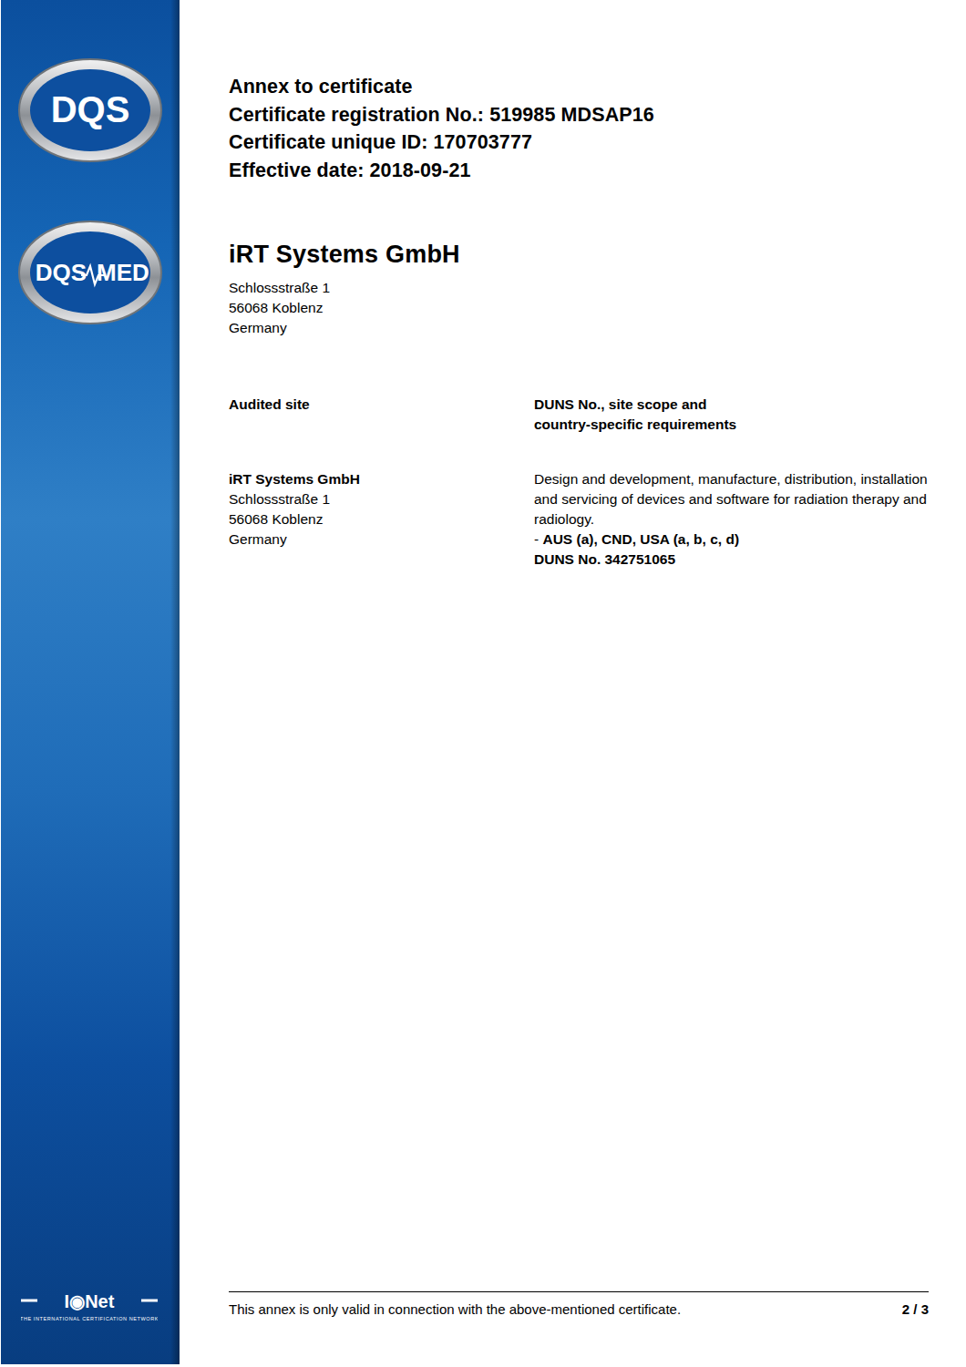DQS DQS MED I◉Net THE INTERNATIONAL CERTIFICATION NETWORK
Annex to certificate
Certificate registration No.: 519985 MDSAP16
Certificate unique ID: 170703777
Effective date: 2018-09-21
iRT Systems GmbH
Schlossstraße 1
56068 Koblenz
Germany
| Audited site | DUNS No., site scope and country-specific requirements |
| --- | --- |
| iRT Systems GmbH Schlossstraße 1 56068 Koblenz Germany | Design and development, manufacture, distribution, installation and servicing of devices and software for radiation therapy and radiology. - AUS (a), CND, USA (a, b, c, d) DUNS No. 342751065 |
This annex is only valid in connection with the above-mentioned certificate. 2 / 3